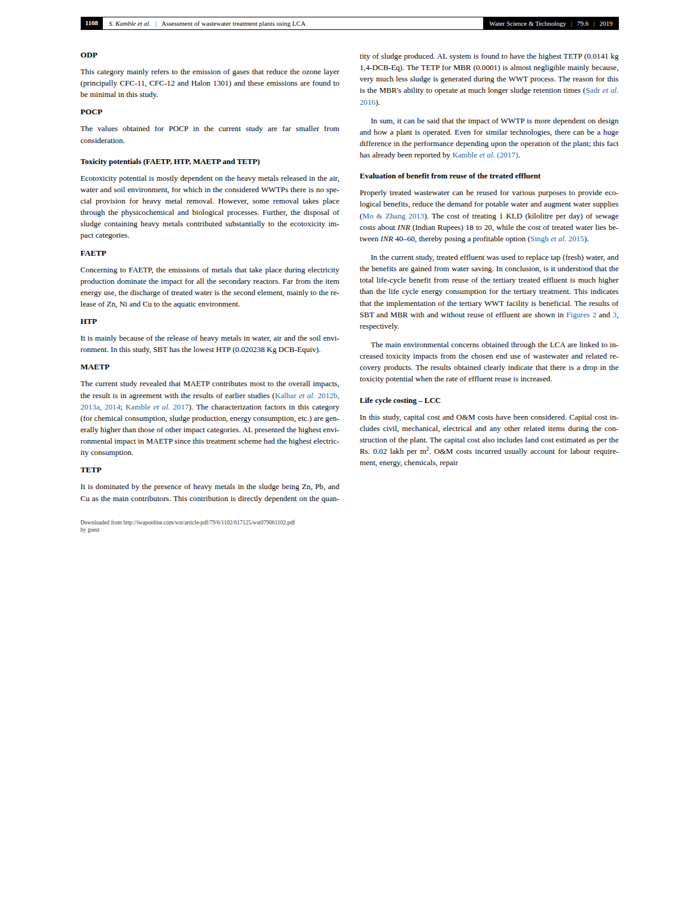1108
S. Kamble et al. | Assessment of wastewater treatment plants using LCA
Water Science & Technology | 79.6 | 2019
ODP
This category mainly refers to the emission of gases that reduce the ozone layer (principally CFC-11, CFC-12 and Halon 1301) and these emissions are found to be minimal in this study.
POCP
The values obtained for POCP in the current study are far smaller from consideration.
Toxicity potentials (FAETP, HTP, MAETP and TETP)
Ecotoxicity potential is mostly dependent on the heavy metals released in the air, water and soil environment, for which in the considered WWTPs there is no special provision for heavy metal removal. However, some removal takes place through the physicochemical and biological processes. Further, the disposal of sludge containing heavy metals contributed substantially to the ecotoxicity impact categories.
FAETP
Concerning to FAETP, the emissions of metals that take place during electricity production dominate the impact for all the secondary reactors. Far from the item energy use, the discharge of treated water is the second element, mainly to the release of Zn, Ni and Cu to the aquatic environment.
HTP
It is mainly because of the release of heavy metals in water, air and the soil environment. In this study, SBT has the lowest HTP (0.020238 Kg DCB-Equiv).
MAETP
The current study revealed that MAETP contributes most to the overall impacts, the result is in agreement with the results of earlier studies (Kalbar et al. 2012b, 2013a, 2014; Kamble et al. 2017). The characterization factors in this category (for chemical consumption, sludge production, energy consumption, etc.) are generally higher than those of other impact categories. AL presented the highest environmental impact in MAETP since this treatment scheme had the highest electricity consumption.
TETP
It is dominated by the presence of heavy metals in the sludge being Zn, Pb, and Cu as the main contributors. This contribution is directly dependent on the quantity of sludge produced. AL system is found to have the highest TETP (0.0141 kg 1,4-DCB-Eq). The TETP for MBR (0.0001) is almost negligible mainly because, very much less sludge is generated during the WWT process. The reason for this is the MBR's ability to operate at much longer sludge retention times (Sadr et al. 2016).
In sum, it can be said that the impact of WWTP is more dependent on design and how a plant is operated. Even for similar technologies, there can be a huge difference in the performance depending upon the operation of the plant; this fact has already been reported by Kamble et al. (2017).
Evaluation of benefit from reuse of the treated effluent
Properly treated wastewater can be reused for various purposes to provide ecological benefits, reduce the demand for potable water and augment water supplies (Mo & Zhang 2013). The cost of treating 1 KLD (kilolitre per day) of sewage costs about INR (Indian Rupees) 18 to 20, while the cost of treated water lies between INR 40–60, thereby posing a profitable option (Singh et al. 2015).
In the current study, treated effluent was used to replace tap (fresh) water, and the benefits are gained from water saving. In conclusion, is it understood that the total life-cycle benefit from reuse of the tertiary treated effluent is much higher than the life cycle energy consumption for the tertiary treatment. This indicates that the implementation of the tertiary WWT facility is beneficial. The results of SBT and MBR with and without reuse of effluent are shown in Figures 2 and 3, respectively.
The main environmental concerns obtained through the LCA are linked to increased toxicity impacts from the chosen end use of wastewater and related recovery products. The results obtained clearly indicate that there is a drop in the toxicity potential when the rate of effluent reuse is increased.
Life cycle costing – LCC
In this study, capital cost and O&M costs have been considered. Capital cost includes civil, mechanical, electrical and any other related items during the construction of the plant. The capital cost also includes land cost estimated as per the Rs. 0.02 lakh per m2. O&M costs incurred usually account for labour requirement, energy, chemicals, repair
Downloaded from http://iwaponline.com/wst/article-pdf/79/6/1102/617125/wst079061102.pdf
by guest